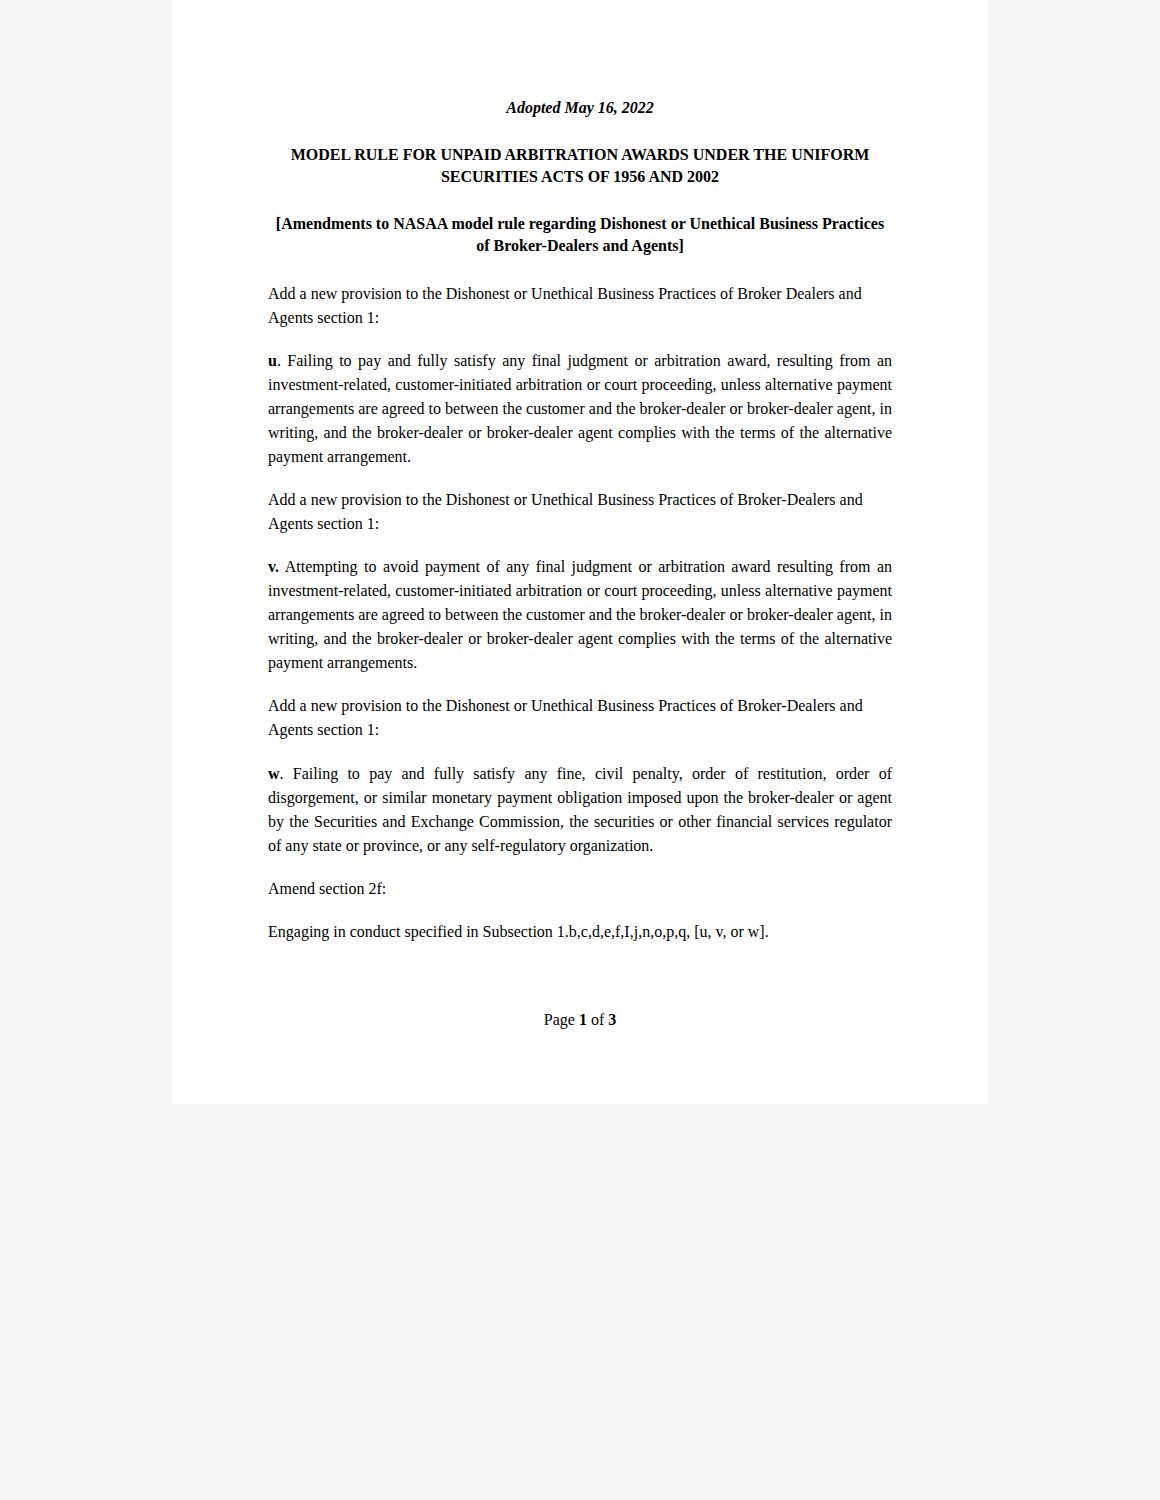Adopted May 16, 2022
Model Rule for Unpaid Arbitration Awards Under the Uniform Securities Acts of 1956 and 2002
[Amendments to NASAA model rule regarding Dishonest or Unethical Business Practices of Broker-Dealers and Agents]
Add a new provision to the Dishonest or Unethical Business Practices of Broker Dealers and Agents section 1:
u. Failing to pay and fully satisfy any final judgment or arbitration award, resulting from an investment-related, customer-initiated arbitration or court proceeding, unless alternative payment arrangements are agreed to between the customer and the broker-dealer or broker-dealer agent, in writing, and the broker-dealer or broker-dealer agent complies with the terms of the alternative payment arrangement.
Add a new provision to the Dishonest or Unethical Business Practices of Broker-Dealers and Agents section 1:
v. Attempting to avoid payment of any final judgment or arbitration award resulting from an investment-related, customer-initiated arbitration or court proceeding, unless alternative payment arrangements are agreed to between the customer and the broker-dealer or broker-dealer agent, in writing, and the broker-dealer or broker-dealer agent complies with the terms of the alternative payment arrangements.
Add a new provision to the Dishonest or Unethical Business Practices of Broker-Dealers and Agents section 1:
w. Failing to pay and fully satisfy any fine, civil penalty, order of restitution, order of disgorgement, or similar monetary payment obligation imposed upon the broker-dealer or agent by the Securities and Exchange Commission, the securities or other financial services regulator of any state or province, or any self-regulatory organization.
Amend section 2f:
Engaging in conduct specified in Subsection 1.b,c,d,e,f,I,j,n,o,p,q, [u, v, or w].
Page 1 of 3